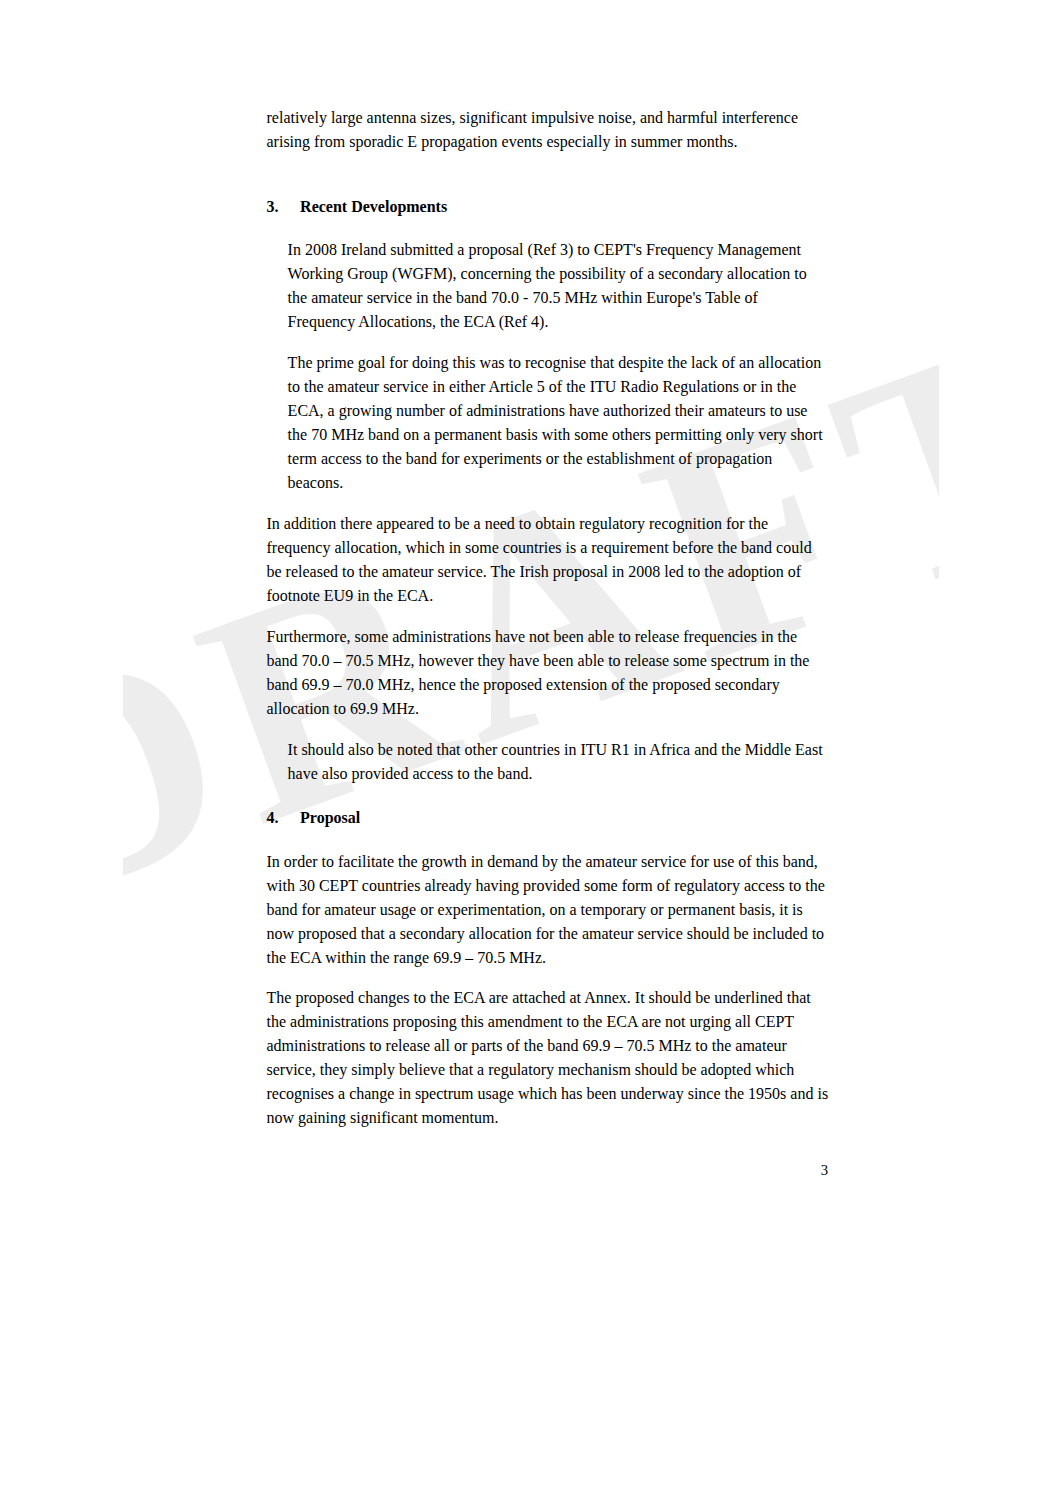DRAFT
relatively large antenna sizes, significant impulsive noise, and harmful interference arising from sporadic E propagation events especially in summer months.
3. Recent Developments
In 2008 Ireland submitted a proposal (Ref 3) to CEPT's Frequency Management Working Group (WGFM), concerning the possibility of a secondary allocation to the amateur service in the band 70.0 - 70.5 MHz within Europe's Table of Frequency Allocations, the ECA (Ref 4).
The prime goal for doing this was to recognise that despite the lack of an allocation to the amateur service in either Article 5 of the ITU Radio Regulations or in the ECA, a growing number of administrations have authorized their amateurs to use the 70 MHz band on a permanent basis with some others permitting only very short term access to the band for experiments or the establishment of propagation beacons.
In addition there appeared to be a need to obtain regulatory recognition for the frequency allocation, which in some countries is a requirement before the band could be released to the amateur service. The Irish proposal in 2008 led to the adoption of footnote EU9 in the ECA.
Furthermore, some administrations have not been able to release frequencies in the band 70.0 – 70.5 MHz, however they have been able to release some spectrum in the band 69.9 – 70.0 MHz, hence the proposed extension of the proposed secondary allocation to 69.9 MHz.
It should also be noted that other countries in ITU R1 in Africa and the Middle East have also provided access to the band.
4. Proposal
In order to facilitate the growth in demand by the amateur service for use of this band, with 30 CEPT countries already having provided some form of regulatory access to the band for amateur usage or experimentation, on a temporary or permanent basis, it is now proposed that a secondary allocation for the amateur service should be included to the ECA within the range 69.9 – 70.5 MHz.
The proposed changes to the ECA are attached at Annex. It should be underlined that the administrations proposing this amendment to the ECA are not urging all CEPT administrations to release all or parts of the band 69.9 – 70.5 MHz to the amateur service, they simply believe that a regulatory mechanism should be adopted which recognises a change in spectrum usage which has been underway since the 1950s and is now gaining significant momentum.
3